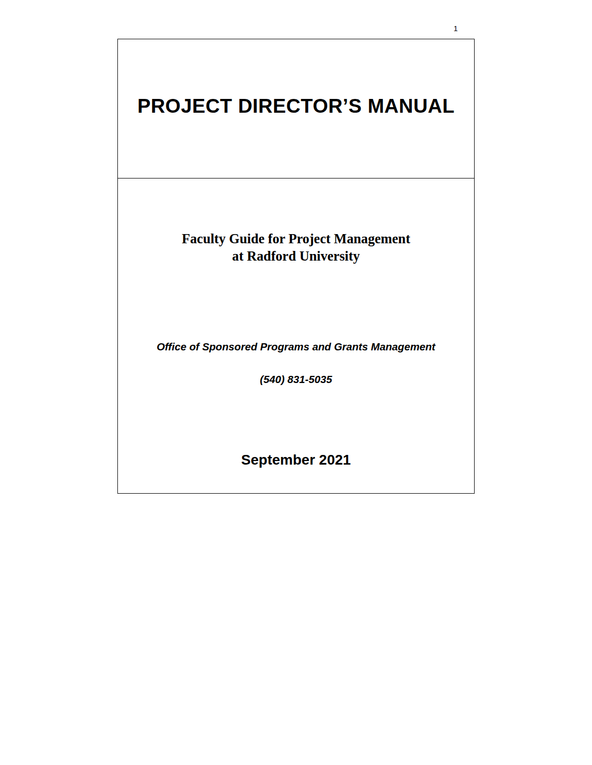1
PROJECT DIRECTOR’S MANUAL
Faculty Guide for Project Management
at Radford University
Office of Sponsored Programs and Grants Management
(540) 831-5035
September 2021